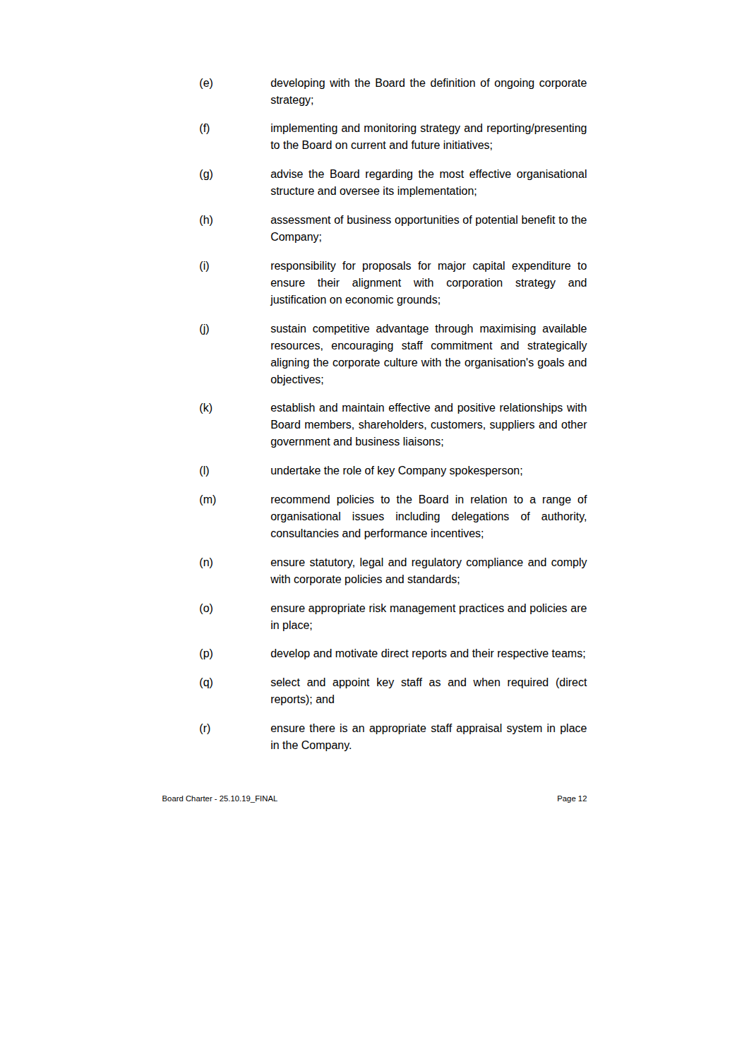(e) developing with the Board the definition of ongoing corporate strategy;
(f) implementing and monitoring strategy and reporting/presenting to the Board on current and future initiatives;
(g) advise the Board regarding the most effective organisational structure and oversee its implementation;
(h) assessment of business opportunities of potential benefit to the Company;
(i) responsibility for proposals for major capital expenditure to ensure their alignment with corporation strategy and justification on economic grounds;
(j) sustain competitive advantage through maximising available resources, encouraging staff commitment and strategically aligning the corporate culture with the organisation's goals and objectives;
(k) establish and maintain effective and positive relationships with Board members, shareholders, customers, suppliers and other government and business liaisons;
(l) undertake the role of key Company spokesperson;
(m) recommend policies to the Board in relation to a range of organisational issues including delegations of authority, consultancies and performance incentives;
(n) ensure statutory, legal and regulatory compliance and comply with corporate policies and standards;
(o) ensure appropriate risk management practices and policies are in place;
(p) develop and motivate direct reports and their respective teams;
(q) select and appoint key staff as and when required (direct reports); and
(r) ensure there is an appropriate staff appraisal system in place in the Company.
Board Charter - 25.10.19_FINAL
Page 12